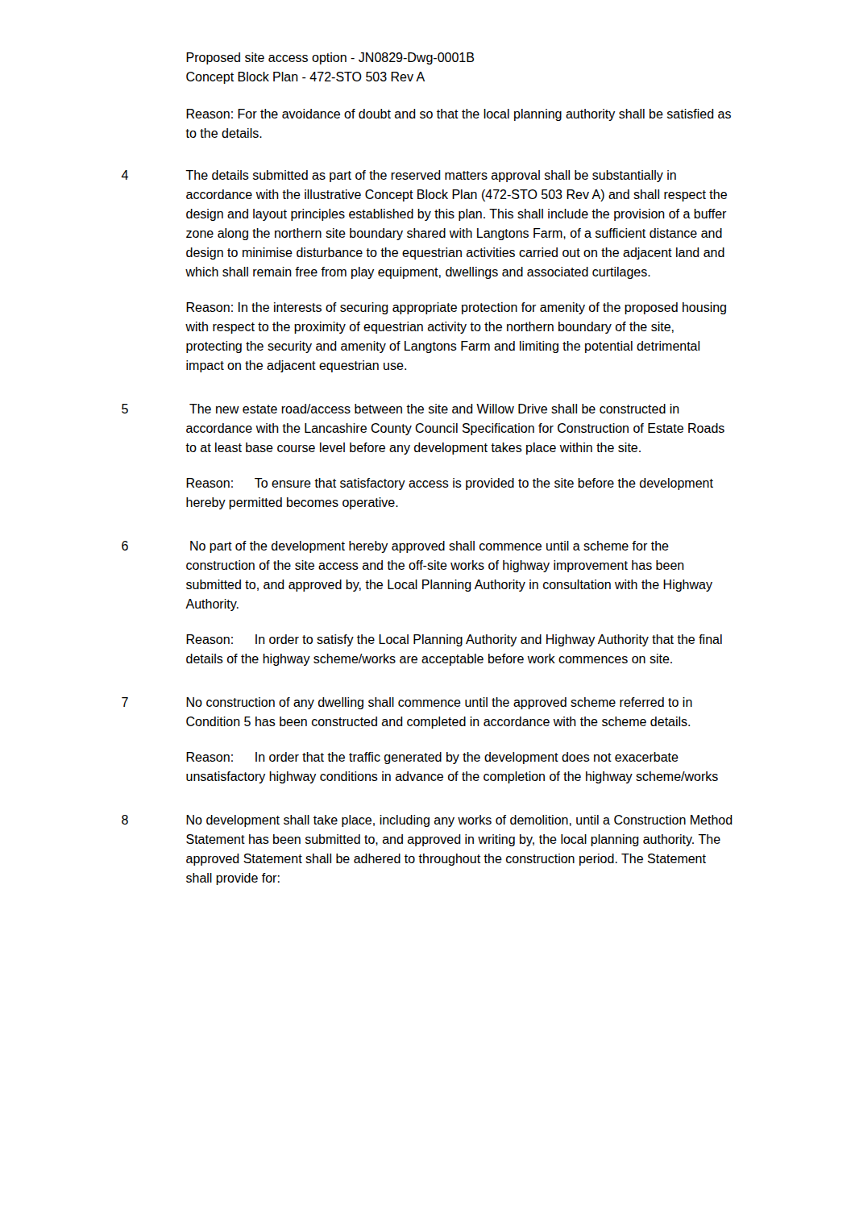Proposed site access option - JN0829-Dwg-0001B
Concept Block Plan - 472-STO 503 Rev A
Reason: For the avoidance of doubt and so that the local planning authority shall be satisfied as to the details.
4
The details submitted as part of the reserved matters approval shall be substantially in accordance with the illustrative Concept Block Plan (472-STO 503 Rev A) and shall respect the design and layout principles established by this plan. This shall include the provision of a buffer zone along the northern site boundary shared with Langtons Farm, of a sufficient distance and design to minimise disturbance to the equestrian activities carried out on the adjacent land and which shall remain free from play equipment, dwellings and associated curtilages.
Reason: In the interests of securing appropriate protection for amenity of the proposed housing with respect to the proximity of equestrian activity to the northern boundary of the site, protecting the security and amenity of Langtons Farm and limiting the potential detrimental impact on the adjacent equestrian use.
5
The new estate road/access between the site and Willow Drive shall be constructed in accordance with the Lancashire County Council Specification for Construction of Estate Roads to at least base course level before any development takes place within the site.
Reason: To ensure that satisfactory access is provided to the site before the development hereby permitted becomes operative.
6
No part of the development hereby approved shall commence until a scheme for the construction of the site access and the off-site works of highway improvement has been submitted to, and approved by, the Local Planning Authority in consultation with the Highway Authority.
Reason: In order to satisfy the Local Planning Authority and Highway Authority that the final details of the highway scheme/works are acceptable before work commences on site.
7
No construction of any dwelling shall commence until the approved scheme referred to in Condition 5 has been constructed and completed in accordance with the scheme details.
Reason: In order that the traffic generated by the development does not exacerbate unsatisfactory highway conditions in advance of the completion of the highway scheme/works
8
No development shall take place, including any works of demolition, until a Construction Method Statement has been submitted to, and approved in writing by, the local planning authority. The approved Statement shall be adhered to throughout the construction period. The Statement shall provide for: